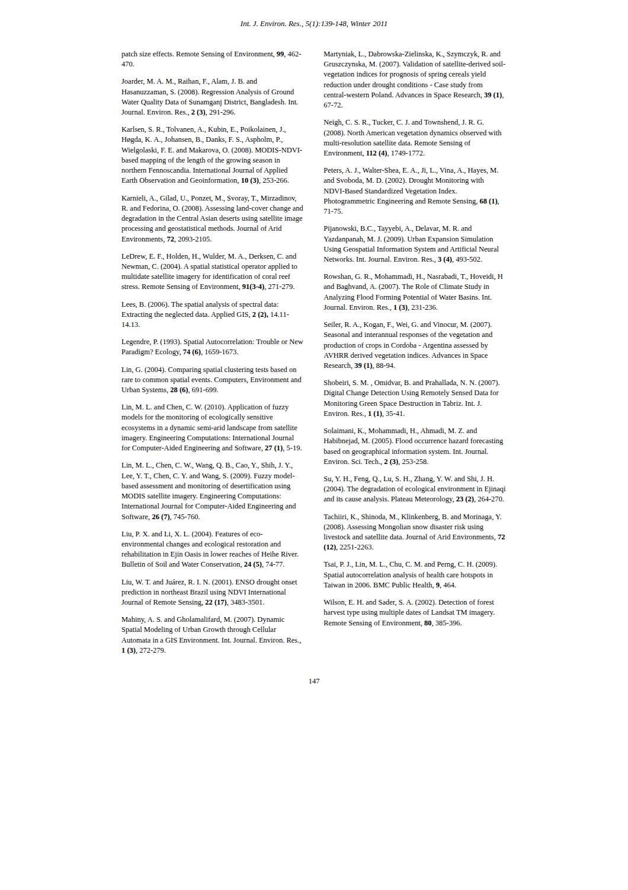Int. J. Environ. Res., 5(1):139-148, Winter 2011
patch size effects. Remote Sensing of Environment, 99, 462-470.
Joarder, M. A. M., Raihan, F., Alam, J. B. and Hasanuzzaman, S. (2008). Regression Analysis of Ground Water Quality Data of Sunamganj District, Bangladesh. Int. Journal. Environ. Res., 2 (3), 291-296.
Karlsen, S. R., Tolvanen, A., Kubin, E., Poikolainen, J., Høgda, K. A., Johansen, B., Danks, F. S., Aspholm, P., Wielgolaski, F. E. and Makarova, O. (2008). MODIS-NDVI-based mapping of the length of the growing season in northern Fennoscandia. International Journal of Applied Earth Observation and Geoinformation, 10 (3), 253-266.
Karnieli, A., Gilad, U., Ponzet, M., Svoray, T., Mirzadinov, R. and Fedorina, O. (2008). Assessing land-cover change and degradation in the Central Asian deserts using satellite image processing and geostatistical methods. Journal of Arid Environments, 72, 2093-2105.
LeDrew, E. F., Holden, H., Wulder, M. A., Derksen, C. and Newman, C. (2004). A spatial statistical operator applied to multidate satellite imagery for identification of coral reef stress. Remote Sensing of Environment, 91(3-4), 271-279.
Lees, B. (2006). The spatial analysis of spectral data: Extracting the neglected data. Applied GIS, 2 (2), 14.11-14.13.
Legendre, P. (1993). Spatial Autocorrelation: Trouble or New Paradigm? Ecology, 74 (6), 1659-1673.
Lin, G. (2004). Comparing spatial clustering tests based on rare to common spatial events. Computers, Environment and Urban Systems, 28 (6), 691-699.
Lin, M. L. and Chen, C. W. (2010). Application of fuzzy models for the monitoring of ecologically sensitive ecosystems in a dynamic semi-arid landscape from satellite imagery. Engineering Computations: International Journal for Computer-Aided Engineering and Software, 27 (1), 5-19.
Lin, M. L., Chen, C. W., Wang, Q. B., Cao, Y., Shih, J. Y., Lee, Y. T., Chen, C. Y. and Wang, S. (2009). Fuzzy model-based assessment and monitoring of desertification using MODIS satellite imagery. Engineering Computations: International Journal for Computer-Aided Engineering and Software, 26 (7), 745-760.
Liu, P. X. and Li, X. L. (2004). Features of eco-environmental changes and ecological restoration and rehabilitation in Ejin Oasis in lower reaches of Heihe River. Bulletin of Soil and Water Conservation, 24 (5), 74-77.
Liu, W. T. and Juárez, R. I. N. (2001). ENSO drought onset prediction in northeast Brazil using NDVI International Journal of Remote Sensing, 22 (17), 3483-3501.
Mahiny, A. S. and Gholamalifard, M. (2007). Dynamic Spatial Modeling of Urban Growth through Cellular Automata in a GIS Environment. Int. Journal. Environ. Res., 1 (3), 272-279.
Martyniak, L., Dabrowska-Zielinska, K., Szymczyk, R. and Gruszczynska, M. (2007). Validation of satellite-derived soil-vegetation indices for prognosis of spring cereals yield reduction under drought conditions - Case study from central-western Poland. Advances in Space Research, 39 (1), 67-72.
Neigh, C. S. R., Tucker, C. J. and Townshend, J. R. G. (2008). North American vegetation dynamics observed with multi-resolution satellite data. Remote Sensing of Environment, 112 (4), 1749-1772.
Peters, A. J., Walter-Shea, E. A., Ji, L., Vina, A., Hayes, M. and Svoboda, M. D. (2002). Drought Monitoring with NDVI-Based Standardized Vegetation Index. Photogrammetric Engineering and Remote Sensing, 68 (1), 71-75.
Pijanowski, B.C., Tayyebi, A., Delavar, M. R. and Yazdanpanah, M. J. (2009). Urban Expansion Simulation Using Geospatial Information System and Artificial Neural Networks. Int. Journal. Environ. Res., 3 (4), 493-502.
Rowshan, G. R., Mohammadi, H., Nasrabadi, T., Hoveidi, H and Baghvand, A. (2007). The Role of Climate Study in Analyzing Flood Forming Potential of Water Basins. Int. Journal. Environ. Res., 1 (3), 231-236.
Seiler, R. A., Kogan, F., Wei, G. and Vinocur, M. (2007). Seasonal and interannual responses of the vegetation and production of crops in Cordoba - Argentina assessed by AVHRR derived vegetation indices. Advances in Space Research, 39 (1), 88-94.
Shobeiri, S. M. , Omidvar, B. and Prahallada, N. N. (2007). Digital Change Detection Using Remotely Sensed Data for Monitoring Green Space Destruction in Tabriz. Int. J. Environ. Res., 1 (1), 35-41.
Solaimani, K., Mohammadi, H., Ahmadi, M. Z. and Habibnejad, M. (2005). Flood occurrence hazard forecasting based on geographical information system. Int. Journal. Environ. Sci. Tech., 2 (3), 253-258.
Su, Y. H., Feng, Q., Lu, S. H., Zhang, Y. W. and Shi, J. H. (2004). The degradation of ecological environment in Ejinaqi and its cause analysis. Plateau Meteorology, 23 (2), 264-270.
Tachiiri, K., Shinoda, M., Klinkenberg, B. and Morinaga, Y. (2008). Assessing Mongolian snow disaster risk using livestock and satellite data. Journal of Arid Environments, 72 (12), 2251-2263.
Tsai, P. J., Lin, M. L., Chu, C. M. and Perng, C. H. (2009). Spatial autocorrelation analysis of health care hotspots in Taiwan in 2006. BMC Public Health, 9, 464.
Wilson, E. H. and Sader, S. A. (2002). Detection of forest harvest type using multiple dates of Landsat TM imagery. Remote Sensing of Environment, 80, 385-396.
147